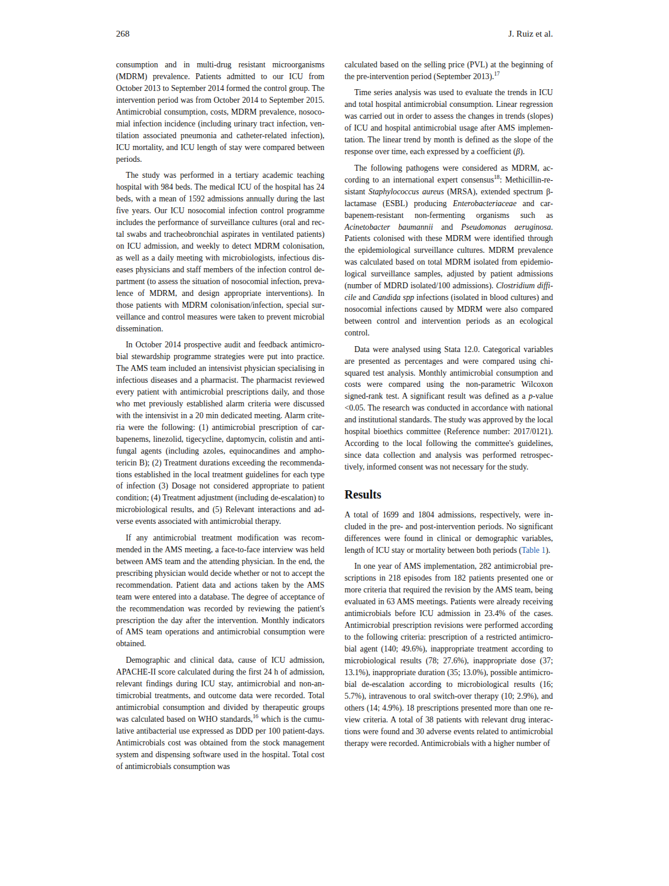268 J. Ruiz et al.
consumption and in multi-drug resistant microorganisms (MDRM) prevalence. Patients admitted to our ICU from October 2013 to September 2014 formed the control group. The intervention period was from October 2014 to September 2015. Antimicrobial consumption, costs, MDRM prevalence, nosocomial infection incidence (including urinary tract infection, ventilation associated pneumonia and catheter-related infection), ICU mortality, and ICU length of stay were compared between periods.
The study was performed in a tertiary academic teaching hospital with 984 beds. The medical ICU of the hospital has 24 beds, with a mean of 1592 admissions annually during the last five years. Our ICU nosocomial infection control programme includes the performance of surveillance cultures (oral and rectal swabs and tracheobronchial aspirates in ventilated patients) on ICU admission, and weekly to detect MDRM colonisation, as well as a daily meeting with microbiologists, infectious diseases physicians and staff members of the infection control department (to assess the situation of nosocomial infection, prevalence of MDRM, and design appropriate interventions). In those patients with MDRM colonisation/infection, special surveillance and control measures were taken to prevent microbial dissemination.
In October 2014 prospective audit and feedback antimicrobial stewardship programme strategies were put into practice. The AMS team included an intensivist physician specialising in infectious diseases and a pharmacist. The pharmacist reviewed every patient with antimicrobial prescriptions daily, and those who met previously established alarm criteria were discussed with the intensivist in a 20 min dedicated meeting. Alarm criteria were the following: (1) antimicrobial prescription of carbapenems, linezolid, tigecycline, daptomycin, colistin and antifungal agents (including azoles, equinocandines and amphotericin B); (2) Treatment durations exceeding the recommendations established in the local treatment guidelines for each type of infection (3) Dosage not considered appropriate to patient condition; (4) Treatment adjustment (including de-escalation) to microbiological results, and (5) Relevant interactions and adverse events associated with antimicrobial therapy.
If any antimicrobial treatment modification was recommended in the AMS meeting, a face-to-face interview was held between AMS team and the attending physician. In the end, the prescribing physician would decide whether or not to accept the recommendation. Patient data and actions taken by the AMS team were entered into a database. The degree of acceptance of the recommendation was recorded by reviewing the patient's prescription the day after the intervention. Monthly indicators of AMS team operations and antimicrobial consumption were obtained.
Demographic and clinical data, cause of ICU admission, APACHE-II score calculated during the first 24 h of admission, relevant findings during ICU stay, antimicrobial and non-antimicrobial treatments, and outcome data were recorded. Total antimicrobial consumption and divided by therapeutic groups was calculated based on WHO standards,16 which is the cumulative antibacterial use expressed as DDD per 100 patient-days. Antimicrobials cost was obtained from the stock management system and dispensing software used in the hospital. Total cost of antimicrobials consumption was
calculated based on the selling price (PVL) at the beginning of the pre-intervention period (September 2013).17
Time series analysis was used to evaluate the trends in ICU and total hospital antimicrobial consumption. Linear regression was carried out in order to assess the changes in trends (slopes) of ICU and hospital antimicrobial usage after AMS implementation. The linear trend by month is defined as the slope of the response over time, each expressed by a coefficient (β).
The following pathogens were considered as MDRM, according to an international expert consensus18: Methicillin-resistant Staphylococcus aureus (MRSA), extended spectrum β-lactamase (ESBL) producing Enterobacteriaceae and carbapenem-resistant non-fermenting organisms such as Acinetobacter baumannii and Pseudomonas aeruginosa. Patients colonised with these MDRM were identified through the epidemiological surveillance cultures. MDRM prevalence was calculated based on total MDRM isolated from epidemiological surveillance samples, adjusted by patient admissions (number of MDRD isolated/100 admissions). Clostridium difficile and Candida spp infections (isolated in blood cultures) and nosocomial infections caused by MDRM were also compared between control and intervention periods as an ecological control.
Data were analysed using Stata 12.0. Categorical variables are presented as percentages and were compared using chi-squared test analysis. Monthly antimicrobial consumption and costs were compared using the non-parametric Wilcoxon signed-rank test. A significant result was defined as a p-value <0.05. The research was conducted in accordance with national and institutional standards. The study was approved by the local hospital bioethics committee (Reference number: 2017/0121). According to the local following the committee's guidelines, since data collection and analysis was performed retrospectively, informed consent was not necessary for the study.
Results
A total of 1699 and 1804 admissions, respectively, were included in the pre- and post-intervention periods. No significant differences were found in clinical or demographic variables, length of ICU stay or mortality between both periods (Table 1).
In one year of AMS implementation, 282 antimicrobial prescriptions in 218 episodes from 182 patients presented one or more criteria that required the revision by the AMS team, being evaluated in 63 AMS meetings. Patients were already receiving antimicrobials before ICU admission in 23.4% of the cases. Antimicrobial prescription revisions were performed according to the following criteria: prescription of a restricted antimicrobial agent (140; 49.6%), inappropriate treatment according to microbiological results (78; 27.6%), inappropriate dose (37; 13.1%), inappropriate duration (35; 13.0%), possible antimicrobial de-escalation according to microbiological results (16; 5.7%), intravenous to oral switch-over therapy (10; 2.9%), and others (14; 4.9%). 18 prescriptions presented more than one review criteria. A total of 38 patients with relevant drug interactions were found and 30 adverse events related to antimicrobial therapy were recorded. Antimicrobials with a higher number of